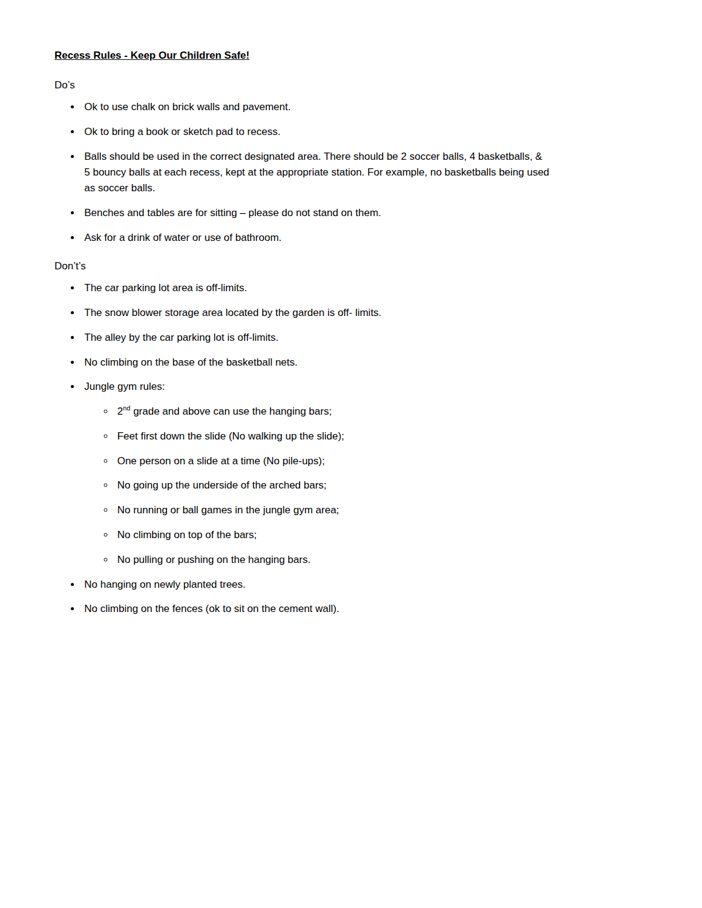Recess Rules - Keep Our Children Safe!
Do’s
Ok to use chalk on brick walls and pavement.
Ok to bring a book or sketch pad to recess.
Balls should be used in the correct designated area. There should be 2 soccer balls, 4 basketballs, & 5 bouncy balls at each recess, kept at the appropriate station. For example, no basketballs being used as soccer balls.
Benches and tables are for sitting – please do not stand on them.
Ask for a drink of water or use of bathroom.
Don’t’s
The car parking lot area is off-limits.
The snow blower storage area located by the garden is off- limits.
The alley by the car parking lot is off-limits.
No climbing on the base of the basketball nets.
Jungle gym rules:
2nd grade and above can use the hanging bars;
Feet first down the slide (No walking up the slide);
One person on a slide at a time (No pile-ups);
No going up the underside of the arched bars;
No running or ball games in the jungle gym area;
No climbing on top of the bars;
No pulling or pushing on the hanging bars.
No hanging on newly planted trees.
No climbing on the fences (ok to sit on the cement wall).